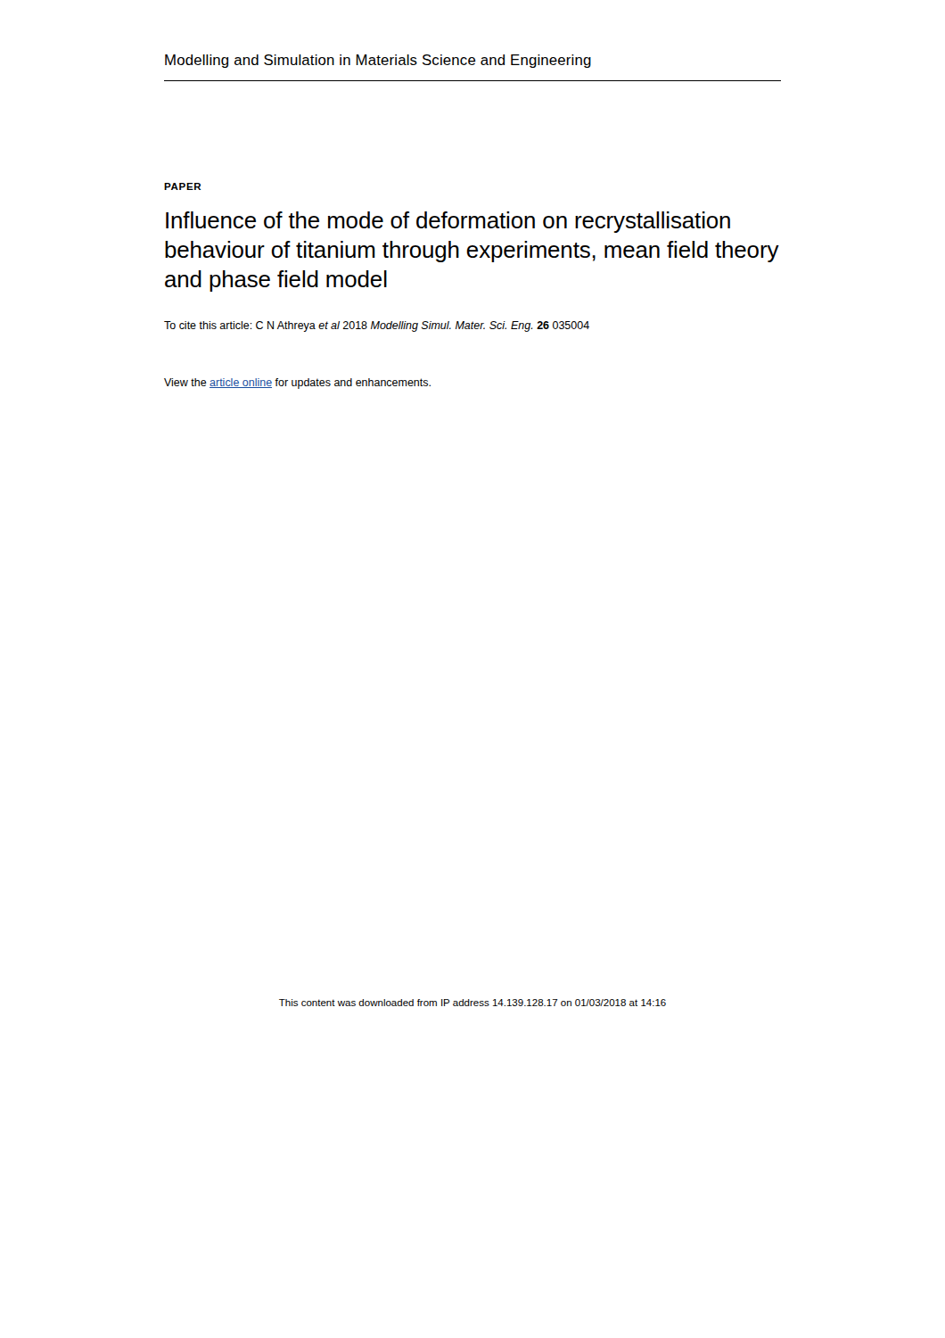Modelling and Simulation in Materials Science and Engineering
PAPER
Influence of the mode of deformation on recrystallisation behaviour of titanium through experiments, mean field theory and phase field model
To cite this article: C N Athreya et al 2018 Modelling Simul. Mater. Sci. Eng. 26 035004
View the article online for updates and enhancements.
This content was downloaded from IP address 14.139.128.17 on 01/03/2018 at 14:16